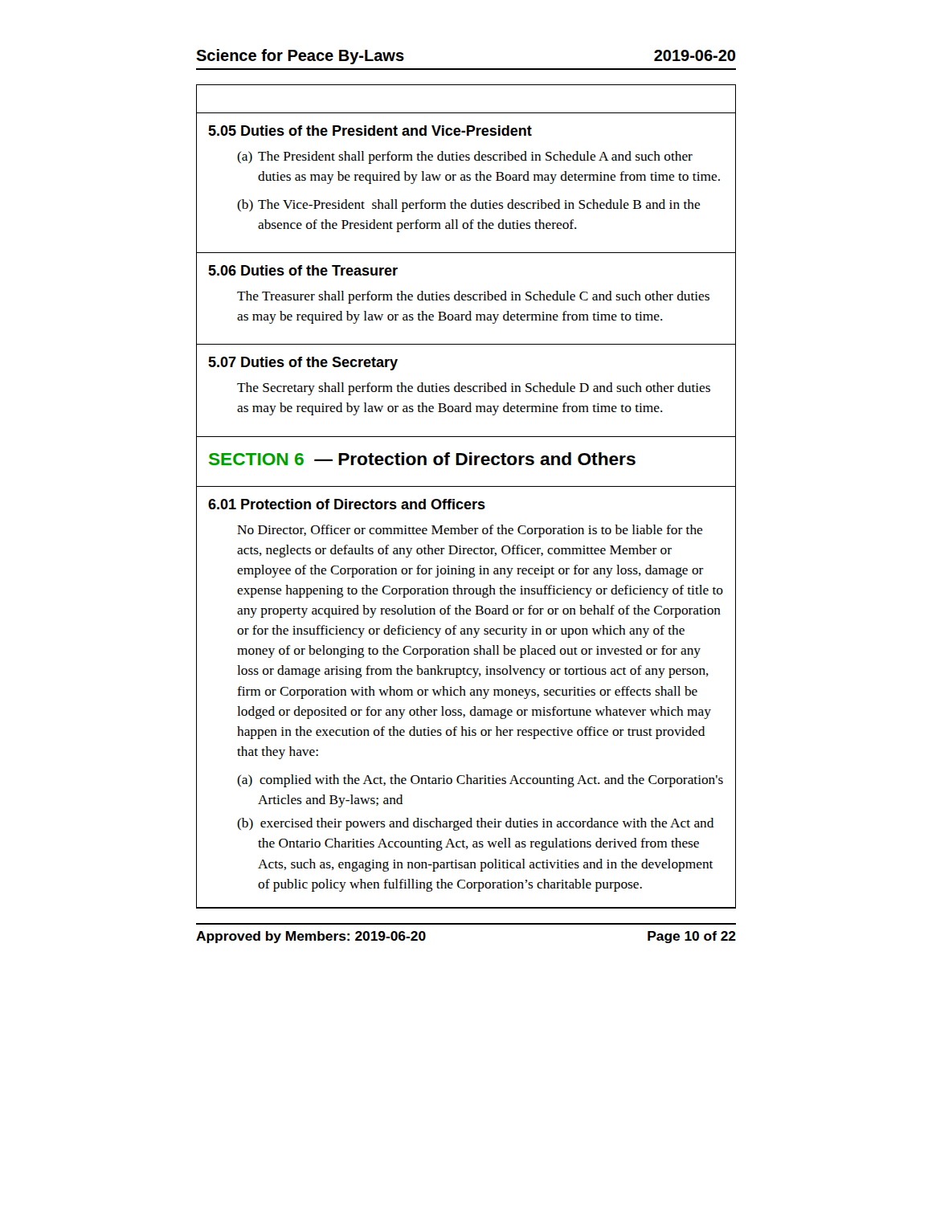Science for Peace By-Laws 2019-06-20
5.05 Duties of the President and Vice-President
(a) The President shall perform the duties described in Schedule A and such other duties as may be required by law or as the Board may determine from time to time.
(b) The Vice-President shall perform the duties described in Schedule B and in the absence of the President perform all of the duties thereof.
5.06 Duties of the Treasurer
The Treasurer shall perform the duties described in Schedule C and such other duties as may be required by law or as the Board may determine from time to time.
5.07 Duties of the Secretary
The Secretary shall perform the duties described in Schedule D and such other duties as may be required by law or as the Board may determine from time to time.
SECTION 6 — Protection of Directors and Others
6.01 Protection of Directors and Officers
No Director, Officer or committee Member of the Corporation is to be liable for the acts, neglects or defaults of any other Director, Officer, committee Member or employee of the Corporation or for joining in any receipt or for any loss, damage or expense happening to the Corporation through the insufficiency or deficiency of title to any property acquired by resolution of the Board or for or on behalf of the Corporation or for the insufficiency or deficiency of any security in or upon which any of the money of or belonging to the Corporation shall be placed out or invested or for any loss or damage arising from the bankruptcy, insolvency or tortious act of any person, firm or Corporation with whom or which any moneys, securities or effects shall be lodged or deposited or for any other loss, damage or misfortune whatever which may happen in the execution of the duties of his or her respective office or trust provided that they have:
(a) complied with the Act, the Ontario Charities Accounting Act. and the Corporation's Articles and By-laws; and
(b) exercised their powers and discharged their duties in accordance with the Act and the Ontario Charities Accounting Act, as well as regulations derived from these Acts, such as, engaging in non-partisan political activities and in the development of public policy when fulfilling the Corporation’s charitable purpose.
Approved by Members: 2019-06-20 Page 10 of 22